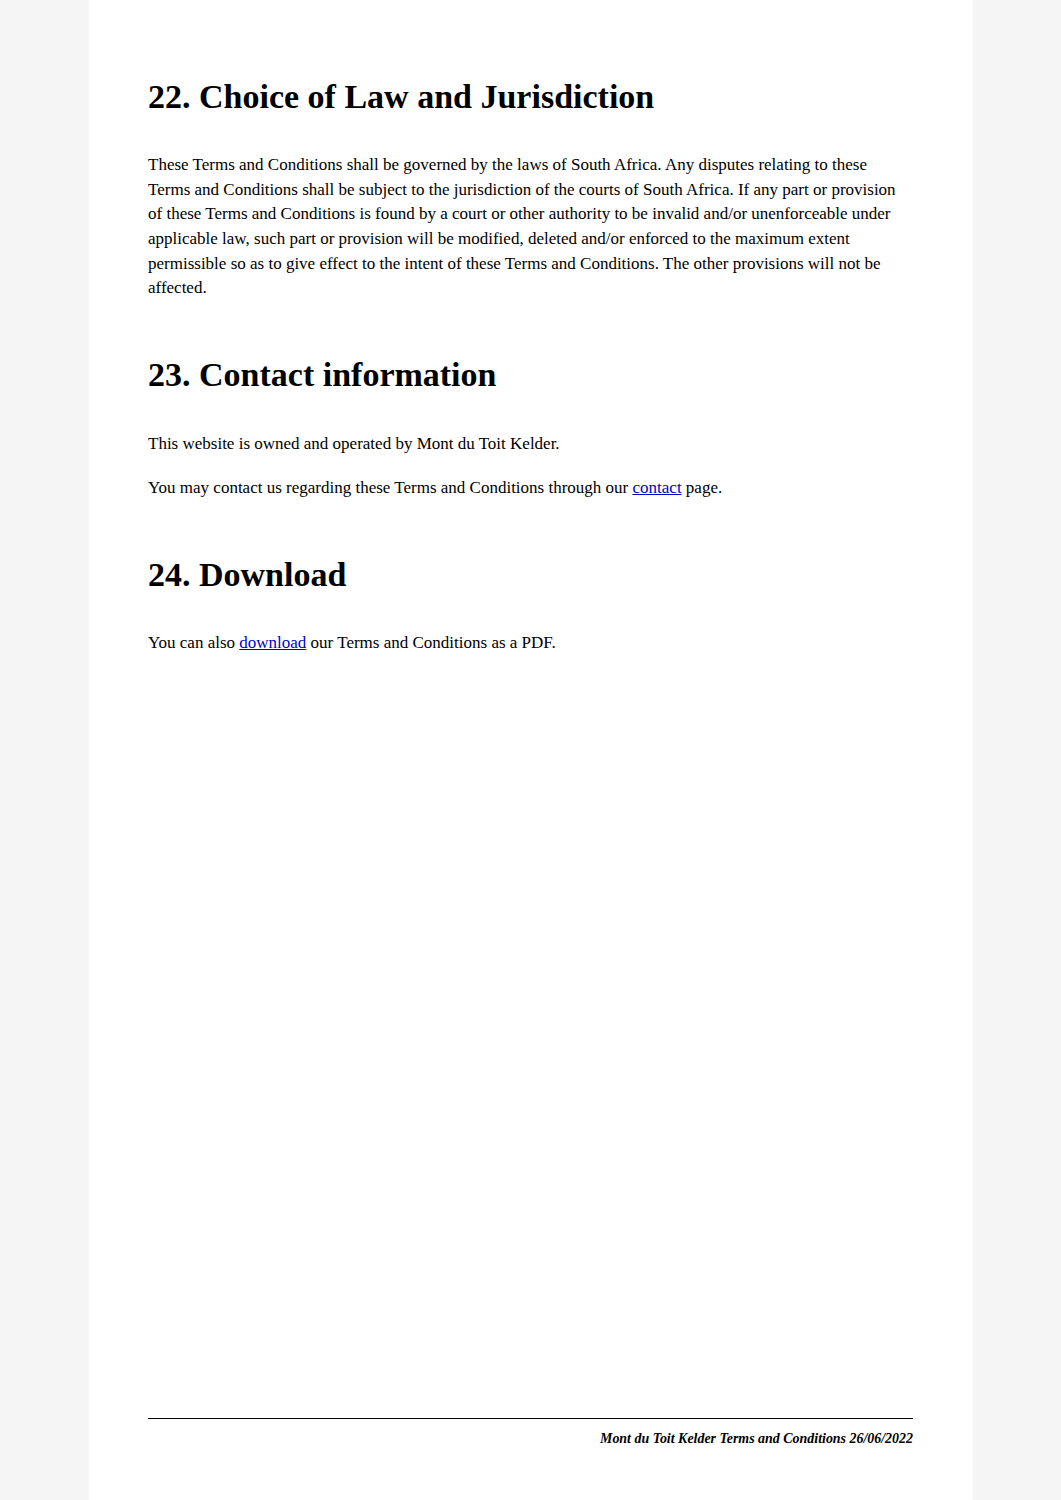22. Choice of Law and Jurisdiction
These Terms and Conditions shall be governed by the laws of South Africa. Any disputes relating to these Terms and Conditions shall be subject to the jurisdiction of the courts of South Africa. If any part or provision of these Terms and Conditions is found by a court or other authority to be invalid and/or unenforceable under applicable law, such part or provision will be modified, deleted and/or enforced to the maximum extent permissible so as to give effect to the intent of these Terms and Conditions. The other provisions will not be affected.
23. Contact information
This website is owned and operated by Mont du Toit Kelder.
You may contact us regarding these Terms and Conditions through our contact page.
24. Download
You can also download our Terms and Conditions as a PDF.
Mont du Toit Kelder Terms and Conditions 26/06/2022